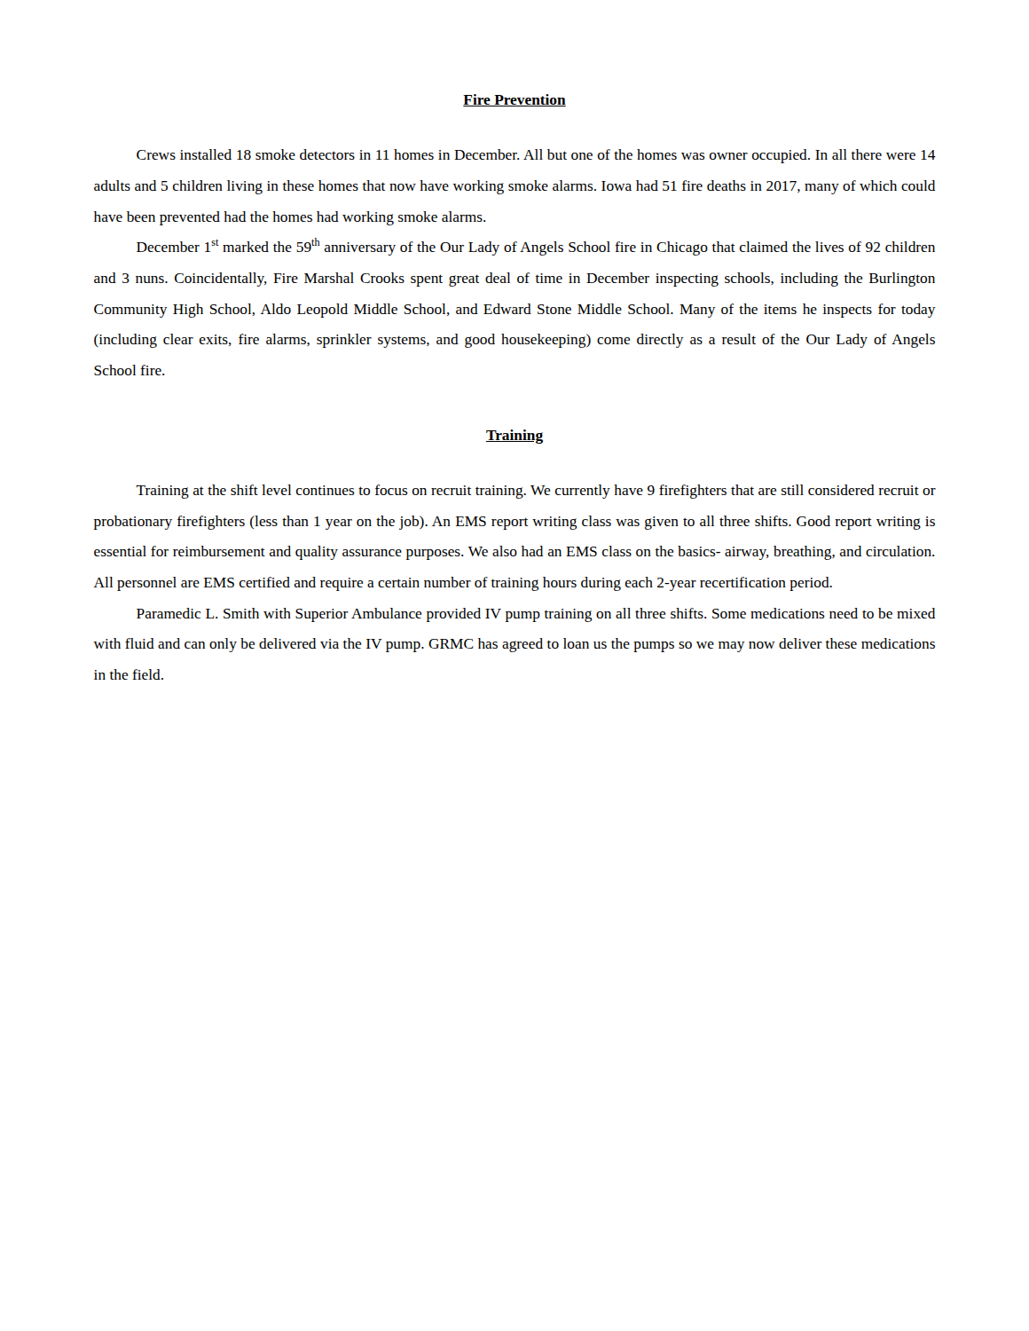Fire Prevention
Crews installed 18 smoke detectors in 11 homes in December. All but one of the homes was owner occupied. In all there were 14 adults and 5 children living in these homes that now have working smoke alarms. Iowa had 51 fire deaths in 2017, many of which could have been prevented had the homes had working smoke alarms.
December 1st marked the 59th anniversary of the Our Lady of Angels School fire in Chicago that claimed the lives of 92 children and 3 nuns. Coincidentally, Fire Marshal Crooks spent great deal of time in December inspecting schools, including the Burlington Community High School, Aldo Leopold Middle School, and Edward Stone Middle School. Many of the items he inspects for today (including clear exits, fire alarms, sprinkler systems, and good housekeeping) come directly as a result of the Our Lady of Angels School fire.
Training
Training at the shift level continues to focus on recruit training. We currently have 9 firefighters that are still considered recruit or probationary firefighters (less than 1 year on the job). An EMS report writing class was given to all three shifts. Good report writing is essential for reimbursement and quality assurance purposes. We also had an EMS class on the basics- airway, breathing, and circulation. All personnel are EMS certified and require a certain number of training hours during each 2-year recertification period.
Paramedic L. Smith with Superior Ambulance provided IV pump training on all three shifts. Some medications need to be mixed with fluid and can only be delivered via the IV pump. GRMC has agreed to loan us the pumps so we may now deliver these medications in the field.